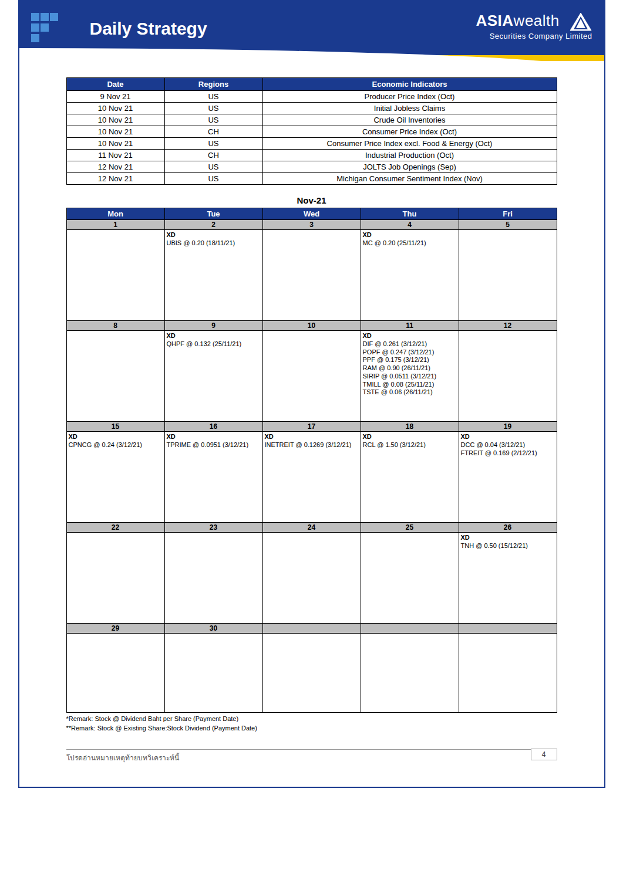Daily Strategy
ASIAwealth
Securities Company Limited
| Date | Regions | Economic Indicators |
| --- | --- | --- |
| 9 Nov 21 | US | Producer Price Index (Oct) |
| 10 Nov 21 | US | Initial Jobless Claims |
| 10 Nov 21 | US | Crude Oil Inventories |
| 10 Nov 21 | CH | Consumer Price Index (Oct) |
| 10 Nov 21 | US | Consumer Price Index excl. Food & Energy (Oct) |
| 11 Nov 21 | CH | Industrial Production (Oct) |
| 12 Nov 21 | US | JOLTS Job Openings (Sep) |
| 12 Nov 21 | US | Michigan Consumer Sentiment Index (Nov) |
Nov-21
| Mon | Tue | Wed | Thu | Fri |
| --- | --- | --- | --- | --- |
| 1 | 2 | 3 | 4 | 5 |
| | XD UBIS @ 0.20 (18/11/21) | | XD MC @ 0.20 (25/11/21) | |
| 8 | 9 | 10 | 11 | 12 |
| | XD QHPF @ 0.132 (25/11/21) | | XD DIF @ 0.261 (3/12/21) POPF @ 0.247 (3/12/21) PPF @ 0.175 (3/12/21) RAM @ 0.90 (26/11/21) SIRIP @ 0.0511 (3/12/21) TMILL @ 0.08 (25/11/21) TSTE @ 0.06 (26/11/21) | |
| 15 | 16 | 17 | 18 | 19 |
| XD CPNCG @ 0.24 (3/12/21) | XD TPRIME @ 0.0951 (3/12/21) | XD INETREIT @ 0.1269 (3/12/21) | XD RCL @ 1.50 (3/12/21) | XD DCC @ 0.04 (3/12/21) FTREIT @ 0.169 (2/12/21) |
| 22 | 23 | 24 | 25 | 26 |
| | | | | XD TNH @ 0.50 (15/12/21) |
| 29 | 30 | | | |
*Remark: Stock @ Dividend Baht per Share (Payment Date)
**Remark: Stock @ Existing Share:Stock Dividend (Payment Date)
โปรดอ่านหมายเหตุท้ายบทวิเคราะห์นี้ 4